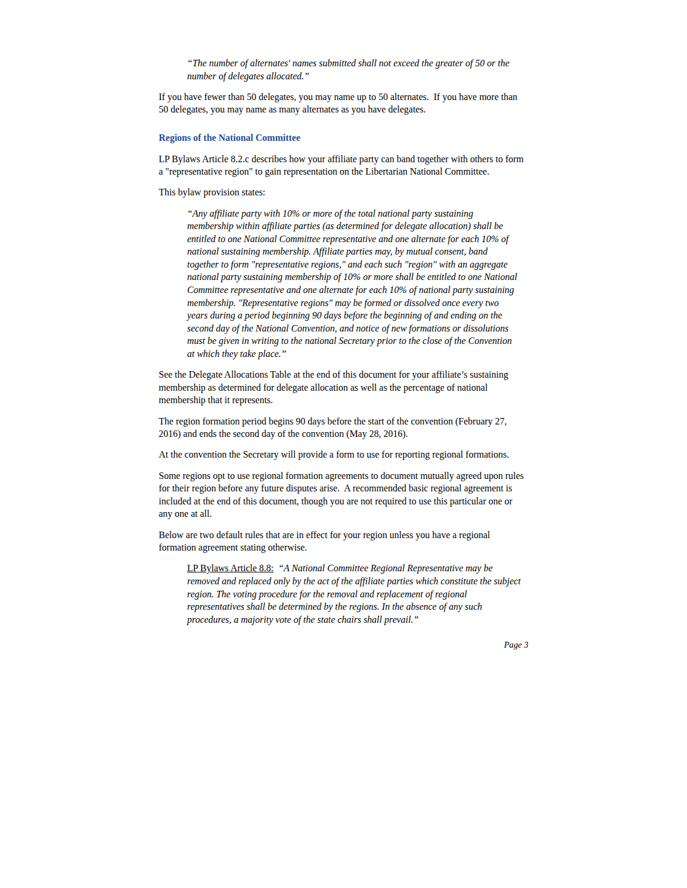“The number of alternates' names submitted shall not exceed the greater of 50 or the number of delegates allocated.”
If you have fewer than 50 delegates, you may name up to 50 alternates. If you have more than 50 delegates, you may name as many alternates as you have delegates.
Regions of the National Committee
LP Bylaws Article 8.2.c describes how your affiliate party can band together with others to form a "representative region" to gain representation on the Libertarian National Committee.
This bylaw provision states:
“Any affiliate party with 10% or more of the total national party sustaining membership within affiliate parties (as determined for delegate allocation) shall be entitled to one National Committee representative and one alternate for each 10% of national sustaining membership. Affiliate parties may, by mutual consent, band together to form "representative regions," and each such "region" with an aggregate national party sustaining membership of 10% or more shall be entitled to one National Committee representative and one alternate for each 10% of national party sustaining membership. "Representative regions" may be formed or dissolved once every two years during a period beginning 90 days before the beginning of and ending on the second day of the National Convention, and notice of new formations or dissolutions must be given in writing to the national Secretary prior to the close of the Convention at which they take place.”
See the Delegate Allocations Table at the end of this document for your affiliate’s sustaining membership as determined for delegate allocation as well as the percentage of national membership that it represents.
The region formation period begins 90 days before the start of the convention (February 27, 2016) and ends the second day of the convention (May 28, 2016).
At the convention the Secretary will provide a form to use for reporting regional formations.
Some regions opt to use regional formation agreements to document mutually agreed upon rules for their region before any future disputes arise. A recommended basic regional agreement is included at the end of this document, though you are not required to use this particular one or any one at all.
Below are two default rules that are in effect for your region unless you have a regional formation agreement stating otherwise.
LP Bylaws Article 8.8: “A National Committee Regional Representative may be removed and replaced only by the act of the affiliate parties which constitute the subject region. The voting procedure for the removal and replacement of regional representatives shall be determined by the regions. In the absence of any such procedures, a majority vote of the state chairs shall prevail.”
Page 3